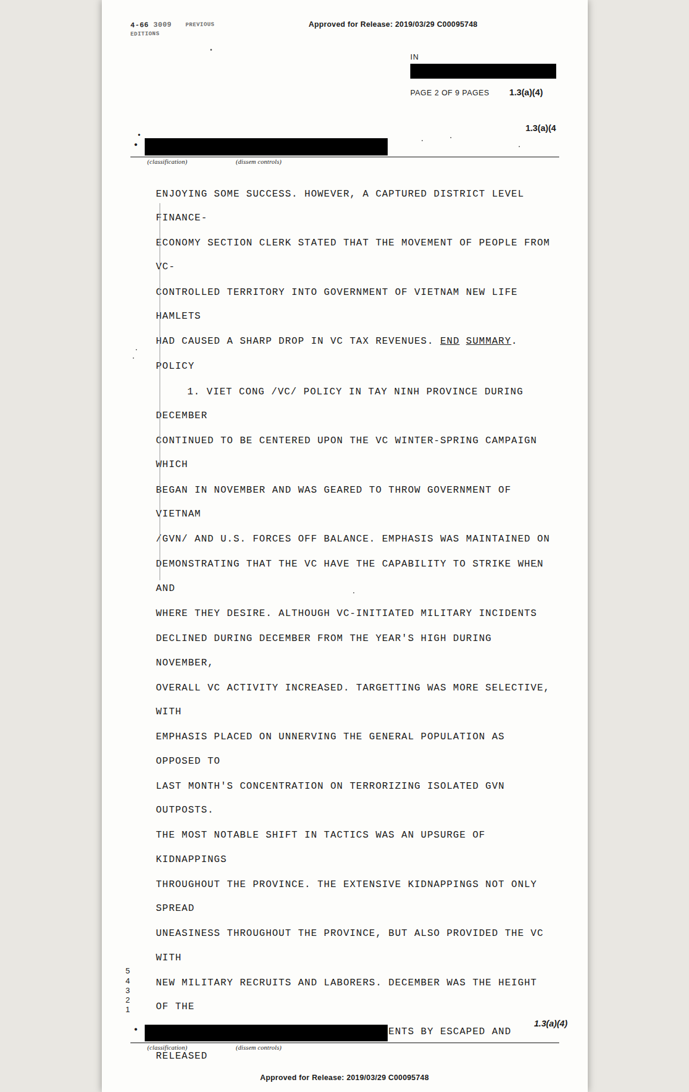4-66 3009 PREVIOUS
EDITIONS
Approved for Release: 2019/03/29 C00095748
IN
PAGE 2 OF 9 PAGES 1.3(a)(4)
1.3(a)(4
• •
(classification)(dissem controls)
ENJOYING SOME SUCCESS. HOWEVER, A CAPTURED DISTRICT LEVEL FINANCE-
ECONOMY SECTION CLERK STATED THAT THE MOVEMENT OF PEOPLE FROM VC-
CONTROLLED TERRITORY INTO GOVERNMENT OF VIETNAM NEW LIFE HAMLETS
HAD CAUSED A SHARP DROP IN VC TAX REVENUES. END SUMMARY.
POLICY
1. VIET CONG /VC/ POLICY IN TAY NINH PROVINCE DURING DECEMBER
CONTINUED TO BE CENTERED UPON THE VC WINTER-SPRING CAMPAIGN WHICH
BEGAN IN NOVEMBER AND WAS GEARED TO THROW GOVERNMENT OF VIETNAM
/GVN/ AND U.S. FORCES OFF BALANCE. EMPHASIS WAS MAINTAINED ON
DEMONSTRATING THAT THE VC HAVE THE CAPABILITY TO STRIKE WHEN AND
WHERE THEY DESIRE. ALTHOUGH VC-INITIATED MILITARY INCIDENTS
DECLINED DURING DECEMBER FROM THE YEAR'S HIGH DURING NOVEMBER,
OVERALL VC ACTIVITY INCREASED. TARGETTING WAS MORE SELECTIVE, WITH
EMPHASIS PLACED ON UNNERVING THE GENERAL POPULATION AS OPPOSED TO
LAST MONTH'S CONCENTRATION ON TERRORIZING ISOLATED GVN OUTPOSTS.
THE MOST NOTABLE SHIFT IN TACTICS WAS AN UPSURGE OF KIDNAPPINGS
THROUGHOUT THE PROVINCE. THE EXTENSIVE KIDNAPPINGS NOT ONLY SPREAD
UNEASINESS THROUGHOUT THE PROVINCE, BUT ALSO PROVIDED THE VC WITH
NEW MILITARY RECRUITS AND LABORERS. DECEMBER WAS THE HEIGHT OF THE
RICE HARVEST IN TAY NINH, AND STATEMENTS BY ESCAPED AND RELEASED
5
4
3
2
1
1.3(a)(4)
•
(classification)(dissem controls)
Approved for Release: 2019/03/29 C00095748